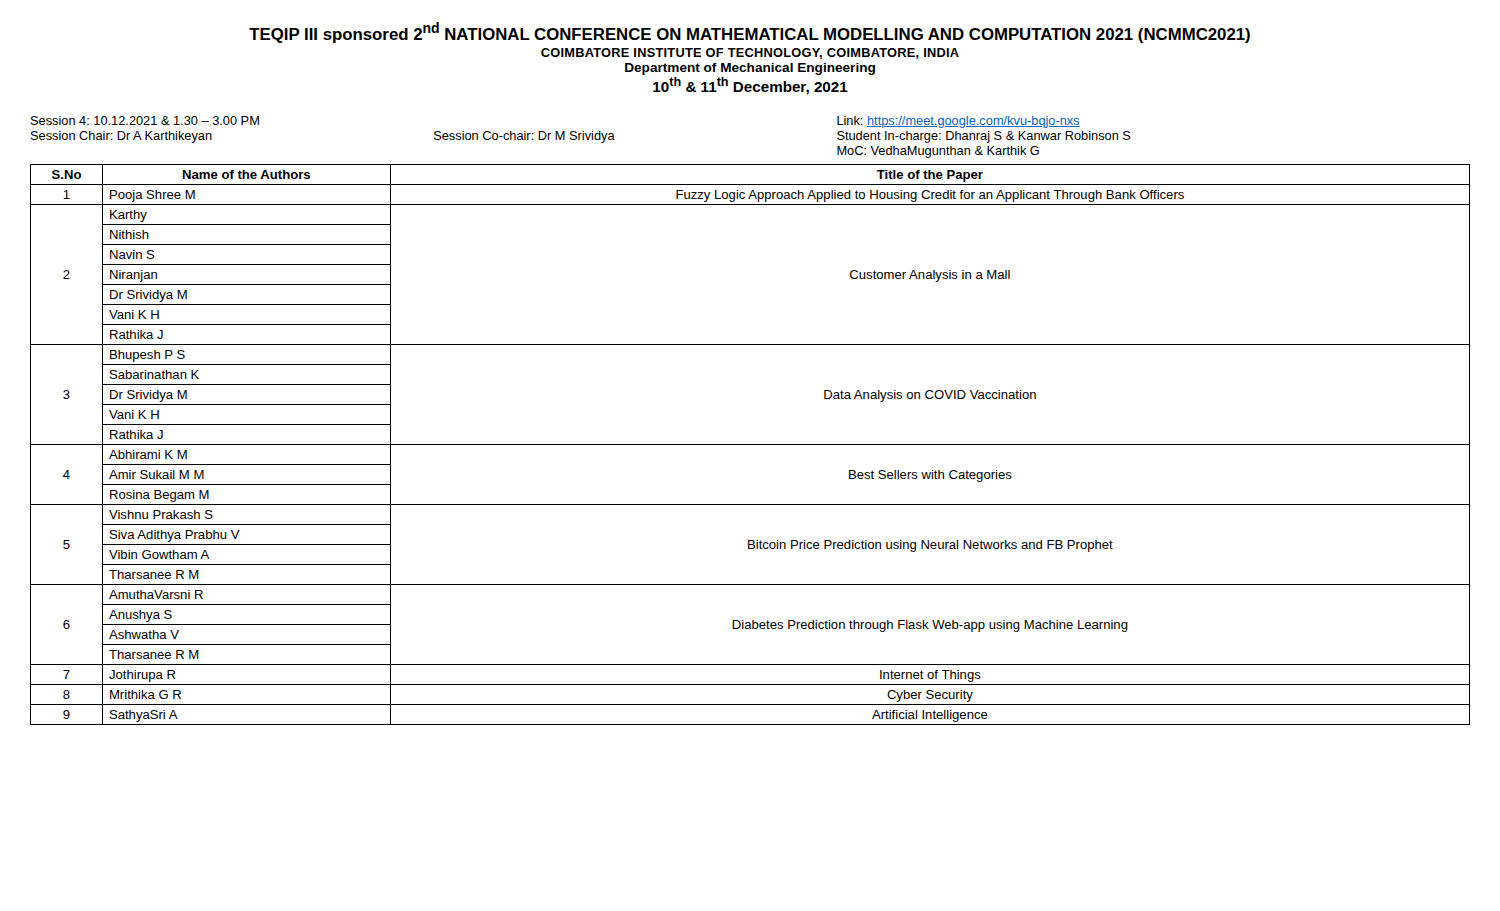TEQIP III sponsored 2nd NATIONAL CONFERENCE ON MATHEMATICAL MODELLING AND COMPUTATION 2021 (NCMMC2021)
COIMBATORE INSTITUTE OF TECHNOLOGY, COIMBATORE, INDIA
Department of Mechanical Engineering
10th & 11th December, 2021
| Session 4: 10.12.2021 & 1.30 – 3.00 PM | | Link: https://meet.google.com/kvu-bqjo-nxs |
| Session Chair: Dr A Karthikeyan | Session Co-chair: Dr M Srividya | Student In-charge: Dhanraj S & Kanwar Robinson S |
| | | MoC: VedhaMugunthan & Karthik G |
| S.No | Name of the Authors | Title of the Paper |
| --- | --- | --- |
| 1 | Pooja Shree M | Fuzzy Logic Approach Applied to Housing Credit for an Applicant Through Bank Officers |
| 2 | Karthy | Customer Analysis in a Mall |
| Nithish |
| Navin S |
| Niranjan |
| Dr Srividya M |
| Vani K H |
| Rathika J |
| 3 | Bhupesh P S | Data Analysis on COVID Vaccination |
| Sabarinathan K |
| Dr Srividya M |
| Vani K H |
| Rathika J |
| 4 | Abhirami K M | Best Sellers with Categories |
| Amir Sukail M M |
| Rosina Begam M |
| 5 | Vishnu Prakash S | Bitcoin Price Prediction using Neural Networks and FB Prophet |
| Siva Adithya Prabhu V |
| Vibin Gowtham A |
| Tharsanee R M |
| 6 | AmuthaVarsni R | Diabetes Prediction through Flask Web-app using Machine Learning |
| Anushya S |
| Ashwatha V |
| Tharsanee R M |
| 7 | Jothirupa R | Internet of Things |
| 8 | Mrithika G R | Cyber Security |
| 9 | SathyaSri A | Artificial Intelligence |